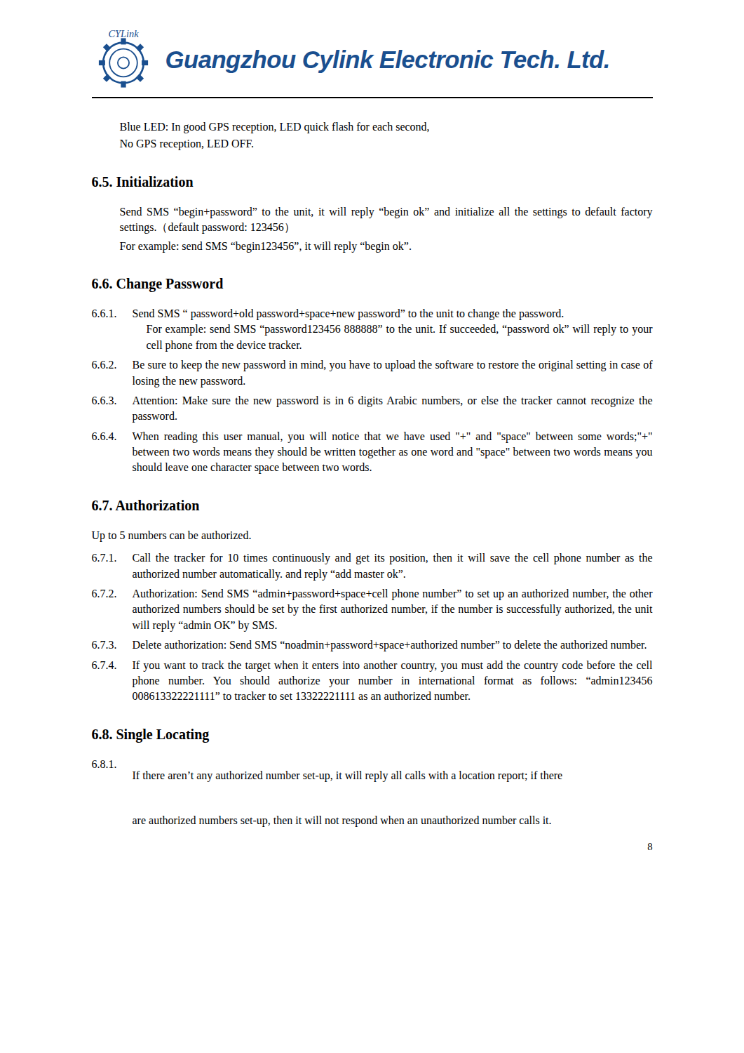CYLink
Guangzhou Cylink Electronic Tech. Ltd.
Blue LED: In good GPS reception, LED quick flash for each second,
No GPS reception, LED OFF.
6.5. Initialization
Send SMS “begin+password” to the unit, it will reply “begin ok” and initialize all the settings to default factory settings.（default password: 123456）
For example: send SMS “begin123456”, it will reply “begin ok”.
6.6. Change Password
6.6.1. Send SMS “ password+old password+space+new password” to the unit to change the password.
For example: send SMS “password123456 888888” to the unit. If succeeded, “password ok” will reply to your cell phone from the device tracker.
6.6.2. Be sure to keep the new password in mind, you have to upload the software to restore the original setting in case of losing the new password.
6.6.3. Attention: Make sure the new password is in 6 digits Arabic numbers, or else the tracker cannot recognize the password.
6.6.4. When reading this user manual, you will notice that we have used "+" and "space" between some words;"+" between two words means they should be written together as one word and "space" between two words means you should leave one character space between two words.
6.7. Authorization
Up to 5 numbers can be authorized.
6.7.1. Call the tracker for 10 times continuously and get its position, then it will save the cell phone number as the authorized number automatically. and reply “add master ok”.
6.7.2. Authorization: Send SMS “admin+password+space+cell phone number” to set up an authorized number, the other authorized numbers should be set by the first authorized number, if the number is successfully authorized, the unit will reply “admin OK” by SMS.
6.7.3. Delete authorization: Send SMS “noadmin+password+space+authorized number” to delete the authorized number.
6.7.4. If you want to track the target when it enters into another country, you must add the country code before the cell phone number. You should authorize your number in international format as follows: “admin123456 008613322221111” to tracker to set 13322221111 as an authorized number.
6.8. Single Locating
6.8.1.
If there aren’t any authorized number set-up, it will reply all calls with a location report; if there
are authorized numbers set-up, then it will not respond when an unauthorized number calls it.
8